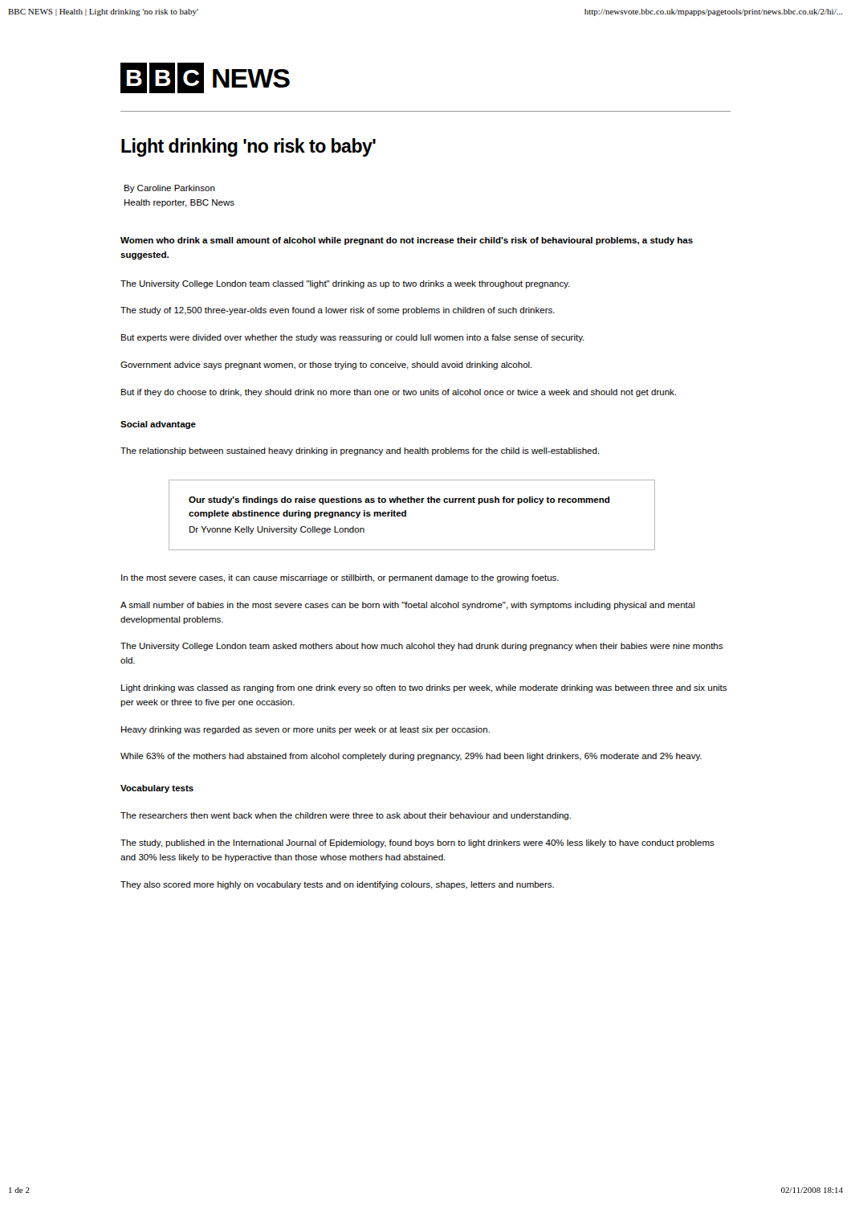BBC NEWS | Health | Light drinking 'no risk to baby'
http://newsvote.bbc.co.uk/mpapps/pagetools/print/news.bbc.co.uk/2/hi/...
BBC NEWS
Light drinking 'no risk to baby'
By Caroline Parkinson
Health reporter, BBC News
Women who drink a small amount of alcohol while pregnant do not increase their child's risk of behavioural problems, a study has suggested.
The University College London team classed "light" drinking as up to two drinks a week throughout pregnancy.
The study of 12,500 three-year-olds even found a lower risk of some problems in children of such drinkers.
But experts were divided over whether the study was reassuring or could lull women into a false sense of security.
Government advice says pregnant women, or those trying to conceive, should avoid drinking alcohol.
But if they do choose to drink, they should drink no more than one or two units of alcohol once or twice a week and should not get drunk.
Social advantage
The relationship between sustained heavy drinking in pregnancy and health problems for the child is well-established.
Our study's findings do raise questions as to whether the current push for policy to recommend complete abstinence during pregnancy is merited
Dr Yvonne Kelly University College London
In the most severe cases, it can cause miscarriage or stillbirth, or permanent damage to the growing foetus.
A small number of babies in the most severe cases can be born with "foetal alcohol syndrome", with symptoms including physical and mental developmental problems.
The University College London team asked mothers about how much alcohol they had drunk during pregnancy when their babies were nine months old.
Light drinking was classed as ranging from one drink every so often to two drinks per week, while moderate drinking was between three and six units per week or three to five per one occasion.
Heavy drinking was regarded as seven or more units per week or at least six per occasion.
While 63% of the mothers had abstained from alcohol completely during pregnancy, 29% had been light drinkers, 6% moderate and 2% heavy.
Vocabulary tests
The researchers then went back when the children were three to ask about their behaviour and understanding.
The study, published in the International Journal of Epidemiology, found boys born to light drinkers were 40% less likely to have conduct problems and 30% less likely to be hyperactive than those whose mothers had abstained.
They also scored more highly on vocabulary tests and on identifying colours, shapes, letters and numbers.
1 de 2
02/11/2008 18:14